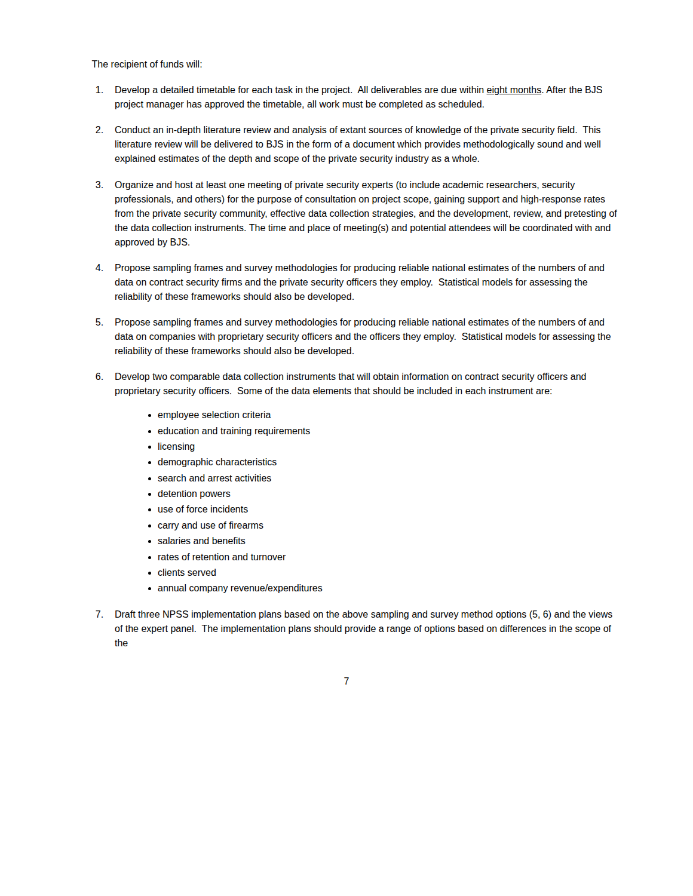The recipient of funds will:
Develop a detailed timetable for each task in the project. All deliverables are due within eight months. After the BJS project manager has approved the timetable, all work must be completed as scheduled.
Conduct an in-depth literature review and analysis of extant sources of knowledge of the private security field. This literature review will be delivered to BJS in the form of a document which provides methodologically sound and well explained estimates of the depth and scope of the private security industry as a whole.
Organize and host at least one meeting of private security experts (to include academic researchers, security professionals, and others) for the purpose of consultation on project scope, gaining support and high-response rates from the private security community, effective data collection strategies, and the development, review, and pretesting of the data collection instruments. The time and place of meeting(s) and potential attendees will be coordinated with and approved by BJS.
Propose sampling frames and survey methodologies for producing reliable national estimates of the numbers of and data on contract security firms and the private security officers they employ. Statistical models for assessing the reliability of these frameworks should also be developed.
Propose sampling frames and survey methodologies for producing reliable national estimates of the numbers of and data on companies with proprietary security officers and the officers they employ. Statistical models for assessing the reliability of these frameworks should also be developed.
Develop two comparable data collection instruments that will obtain information on contract security officers and proprietary security officers. Some of the data elements that should be included in each instrument are:
employee selection criteria
education and training requirements
licensing
demographic characteristics
search and arrest activities
detention powers
use of force incidents
carry and use of firearms
salaries and benefits
rates of retention and turnover
clients served
annual company revenue/expenditures
Draft three NPSS implementation plans based on the above sampling and survey method options (5, 6) and the views of the expert panel. The implementation plans should provide a range of options based on differences in the scope of the
7